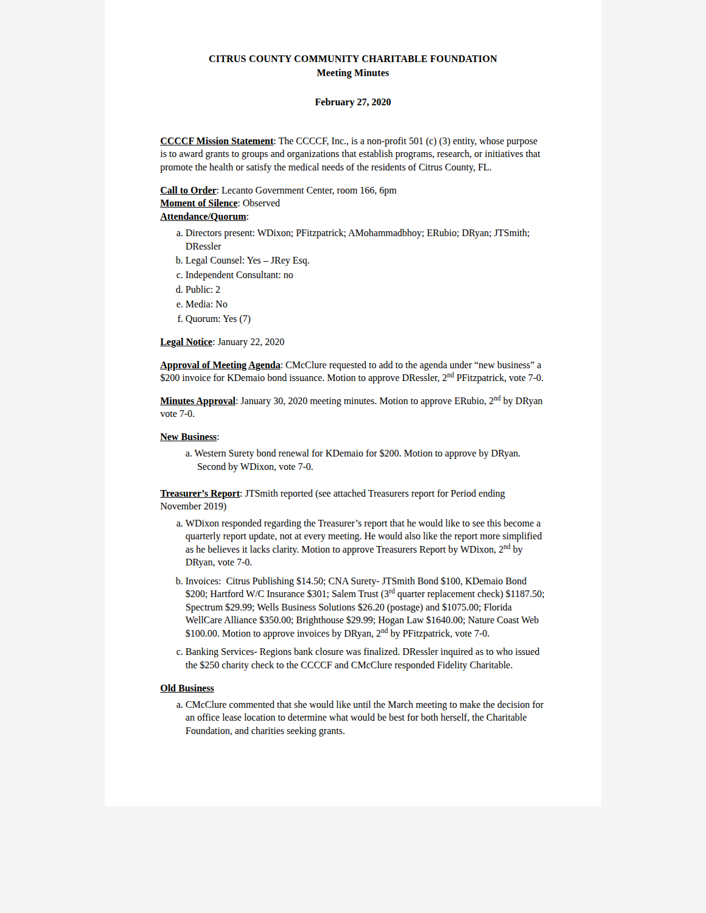CITRUS COUNTY COMMUNITY CHARITABLE FOUNDATION
Meeting Minutes
February 27, 2020
CCCCF Mission Statement: The CCCCF, Inc., is a non-profit 501 (c) (3) entity, whose purpose is to award grants to groups and organizations that establish programs, research, or initiatives that promote the health or satisfy the medical needs of the residents of Citrus County, FL.
Call to Order: Lecanto Government Center, room 166, 6pm
Moment of Silence: Observed
Attendance/Quorum:
Directors present: WDixon; PFitzpatrick; AMohammadbhoy; ERubio; DRyan; JTSmith; DRessler
Legal Counsel: Yes – JRey Esq.
Independent Consultant: no
Public: 2
Media: No
Quorum: Yes (7)
Legal Notice: January 22, 2020
Approval of Meeting Agenda: CMcClure requested to add to the agenda under “new business” a $200 invoice for KDemaio bond issuance. Motion to approve DRessler, 2nd PFitzpatrick, vote 7-0.
Minutes Approval: January 30, 2020 meeting minutes. Motion to approve ERubio, 2nd by DRyan vote 7-0.
New Business:
a. Western Surety bond renewal for KDemaio for $200. Motion to approve by DRyan. Second by WDixon, vote 7-0.
Treasurer’s Report: JTSmith reported (see attached Treasurers report for Period ending November 2019)
WDixon responded regarding the Treasurer’s report that he would like to see this become a quarterly report update, not at every meeting. He would also like the report more simplified as he believes it lacks clarity. Motion to approve Treasurers Report by WDixon, 2nd by DRyan, vote 7-0.
Invoices: Citrus Publishing $14.50; CNA Surety- JTSmith Bond $100, KDemaio Bond $200; Hartford W/C Insurance $301; Salem Trust (3rd quarter replacement check) $1187.50; Spectrum $29.99; Wells Business Solutions $26.20 (postage) and $1075.00; Florida WellCare Alliance $350.00; Brighthouse $29.99; Hogan Law $1640.00; Nature Coast Web $100.00. Motion to approve invoices by DRyan, 2nd by PFitzpatrick, vote 7-0.
Banking Services- Regions bank closure was finalized. DRessler inquired as to who issued the $250 charity check to the CCCCF and CMcClure responded Fidelity Charitable.
Old Business
CMcClure commented that she would like until the March meeting to make the decision for an office lease location to determine what would be best for both herself, the Charitable Foundation, and charities seeking grants.